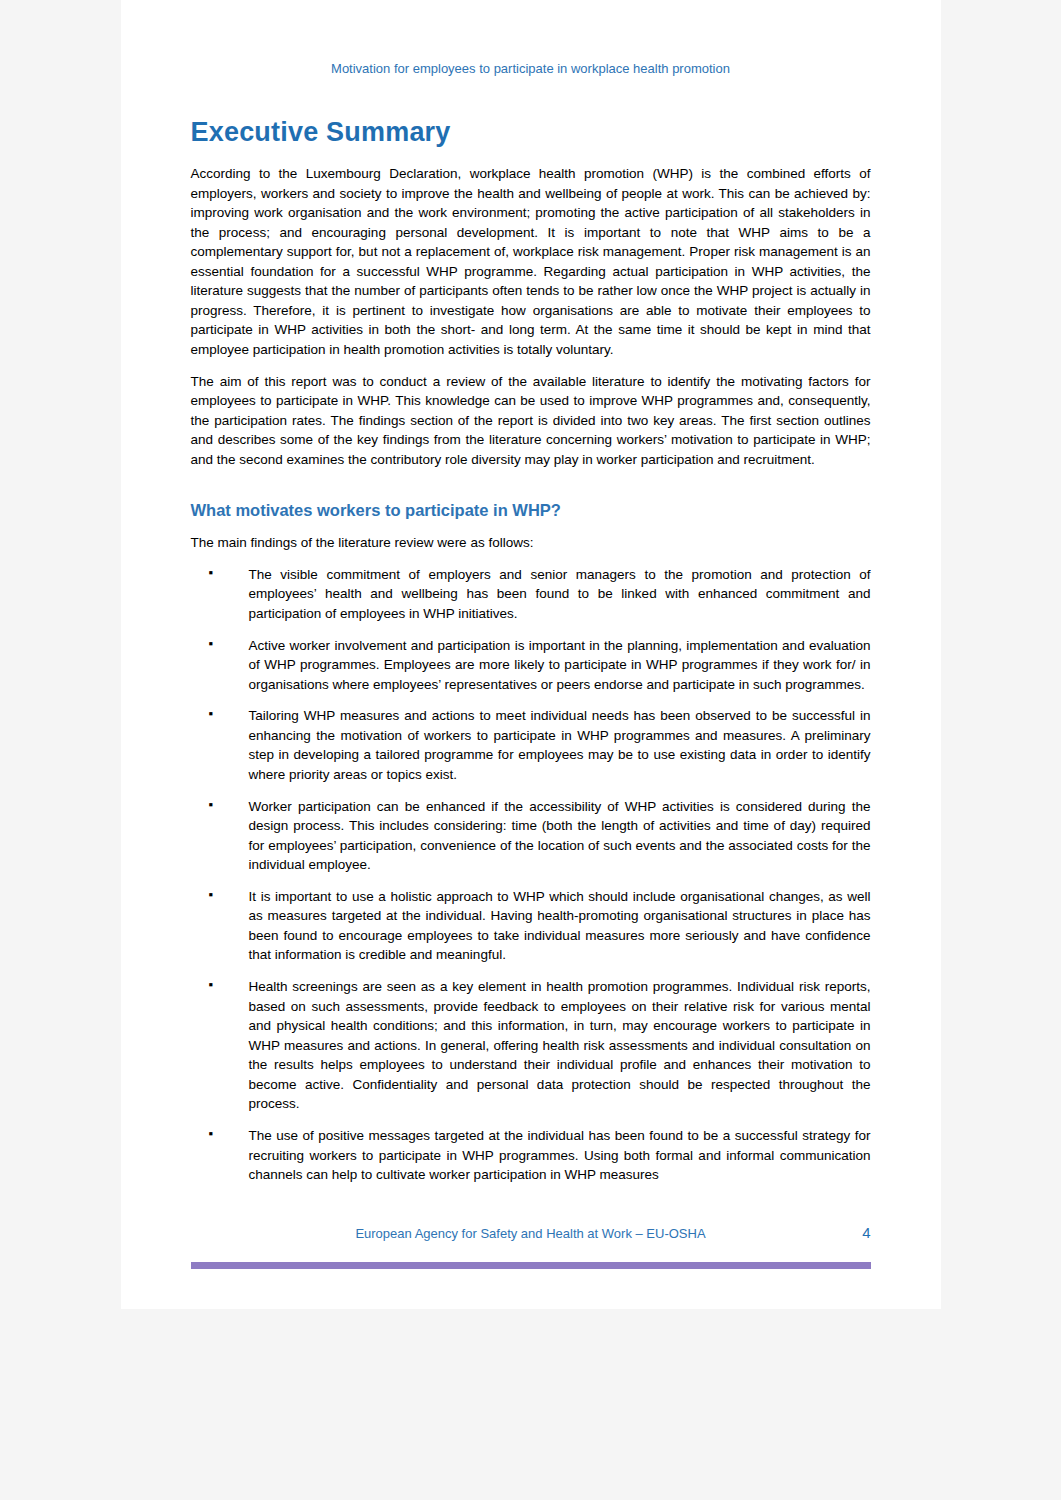Motivation for employees to participate in workplace health promotion
Executive Summary
According to the Luxembourg Declaration, workplace health promotion (WHP) is the combined efforts of employers, workers and society to improve the health and wellbeing of people at work. This can be achieved by: improving work organisation and the work environment; promoting the active participation of all stakeholders in the process; and encouraging personal development. It is important to note that WHP aims to be a complementary support for, but not a replacement of, workplace risk management. Proper risk management is an essential foundation for a successful WHP programme. Regarding actual participation in WHP activities, the literature suggests that the number of participants often tends to be rather low once the WHP project is actually in progress. Therefore, it is pertinent to investigate how organisations are able to motivate their employees to participate in WHP activities in both the short- and long term. At the same time it should be kept in mind that employee participation in health promotion activities is totally voluntary.
The aim of this report was to conduct a review of the available literature to identify the motivating factors for employees to participate in WHP. This knowledge can be used to improve WHP programmes and, consequently, the participation rates. The findings section of the report is divided into two key areas. The first section outlines and describes some of the key findings from the literature concerning workers’ motivation to participate in WHP; and the second examines the contributory role diversity may play in worker participation and recruitment.
What motivates workers to participate in WHP?
The main findings of the literature review were as follows:
The visible commitment of employers and senior managers to the promotion and protection of employees’ health and wellbeing has been found to be linked with enhanced commitment and participation of employees in WHP initiatives.
Active worker involvement and participation is important in the planning, implementation and evaluation of WHP programmes. Employees are more likely to participate in WHP programmes if they work for/ in organisations where employees’ representatives or peers endorse and participate in such programmes.
Tailoring WHP measures and actions to meet individual needs has been observed to be successful in enhancing the motivation of workers to participate in WHP programmes and measures. A preliminary step in developing a tailored programme for employees may be to use existing data in order to identify where priority areas or topics exist.
Worker participation can be enhanced if the accessibility of WHP activities is considered during the design process. This includes considering: time (both the length of activities and time of day) required for employees’ participation, convenience of the location of such events and the associated costs for the individual employee.
It is important to use a holistic approach to WHP which should include organisational changes, as well as measures targeted at the individual. Having health-promoting organisational structures in place has been found to encourage employees to take individual measures more seriously and have confidence that information is credible and meaningful.
Health screenings are seen as a key element in health promotion programmes. Individual risk reports, based on such assessments, provide feedback to employees on their relative risk for various mental and physical health conditions; and this information, in turn, may encourage workers to participate in WHP measures and actions. In general, offering health risk assessments and individual consultation on the results helps employees to understand their individual profile and enhances their motivation to become active. Confidentiality and personal data protection should be respected throughout the process.
The use of positive messages targeted at the individual has been found to be a successful strategy for recruiting workers to participate in WHP programmes. Using both formal and informal communication channels can help to cultivate worker participation in WHP measures
European Agency for Safety and Health at Work – EU-OSHA 4